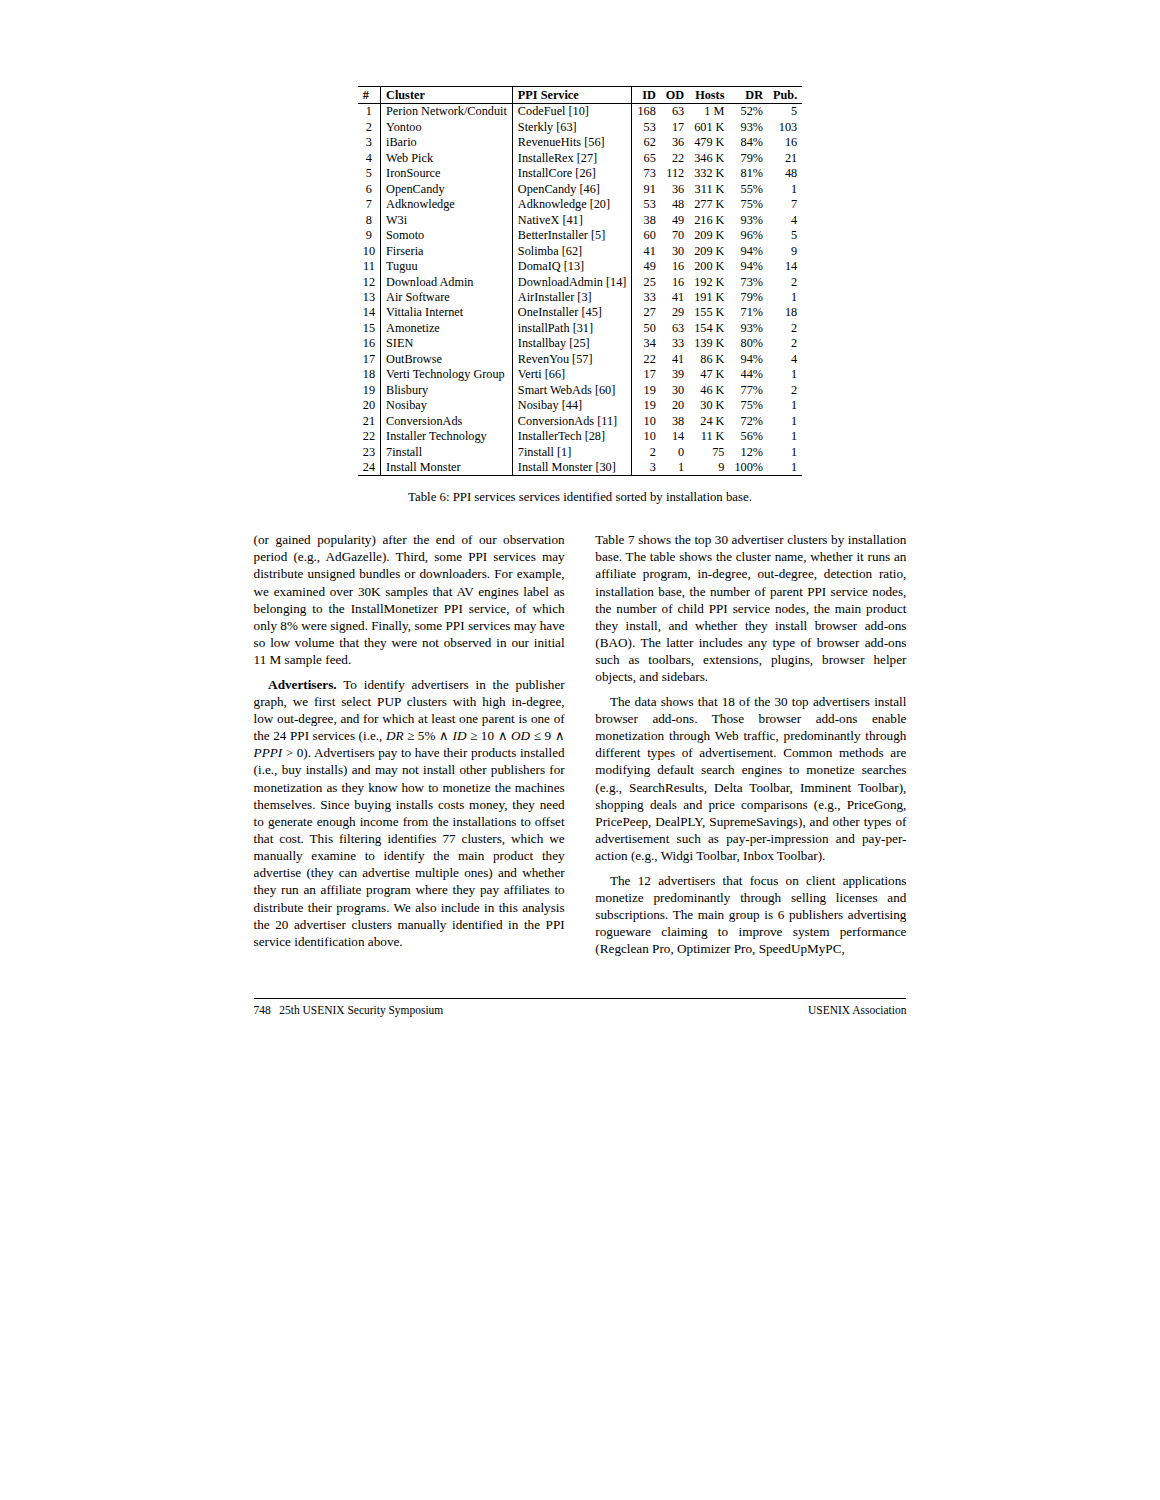| # | Cluster | PPI Service | ID | OD | Hosts | DR | Pub. |
| --- | --- | --- | --- | --- | --- | --- | --- |
| 1 | Perion Network/Conduit | CodeFuel [10] | 168 | 63 | 1 M | 52% | 5 |
| 2 | Yontoo | Sterkly [63] | 53 | 17 | 601 K | 93% | 103 |
| 3 | iBario | RevenueHits [56] | 62 | 36 | 479 K | 84% | 16 |
| 4 | Web Pick | InstalleRex [27] | 65 | 22 | 346 K | 79% | 21 |
| 5 | IronSource | InstallCore [26] | 73 | 112 | 332 K | 81% | 48 |
| 6 | OpenCandy | OpenCandy [46] | 91 | 36 | 311 K | 55% | 1 |
| 7 | Adknowledge | Adknowledge [20] | 53 | 48 | 277 K | 75% | 7 |
| 8 | W3i | NativeX [41] | 38 | 49 | 216 K | 93% | 4 |
| 9 | Somoto | BetterInstaller [5] | 60 | 70 | 209 K | 96% | 5 |
| 10 | Firseria | Solimba [62] | 41 | 30 | 209 K | 94% | 9 |
| 11 | Tuguu | DomaIQ [13] | 49 | 16 | 200 K | 94% | 14 |
| 12 | Download Admin | DownloadAdmin [14] | 25 | 16 | 192 K | 73% | 2 |
| 13 | Air Software | AirInstaller [3] | 33 | 41 | 191 K | 79% | 1 |
| 14 | Vittalia Internet | OneInstaller [45] | 27 | 29 | 155 K | 71% | 18 |
| 15 | Amonetize | installPath [31] | 50 | 63 | 154 K | 93% | 2 |
| 16 | SIEN | Installbay [25] | 34 | 33 | 139 K | 80% | 2 |
| 17 | OutBrowse | RevenYou [57] | 22 | 41 | 86 K | 94% | 4 |
| 18 | Verti Technology Group | Verti [66] | 17 | 39 | 47 K | 44% | 1 |
| 19 | Blisbury | Smart WebAds [60] | 19 | 30 | 46 K | 77% | 2 |
| 20 | Nosibay | Nosibay [44] | 19 | 20 | 30 K | 75% | 1 |
| 21 | ConversionAds | ConversionAds [11] | 10 | 38 | 24 K | 72% | 1 |
| 22 | Installer Technology | InstallerTech [28] | 10 | 14 | 11 K | 56% | 1 |
| 23 | 7install | 7install [1] | 2 | 0 | 75 | 12% | 1 |
| 24 | Install Monster | Install Monster [30] | 3 | 1 | 9 | 100% | 1 |
Table 6: PPI services services identified sorted by installation base.
(or gained popularity) after the end of our observation period (e.g., AdGazelle). Third, some PPI services may distribute unsigned bundles or downloaders. For example, we examined over 30K samples that AV engines label as belonging to the InstallMonetizer PPI service, of which only 8% were signed. Finally, some PPI services may have so low volume that they were not observed in our initial 11 M sample feed.
Advertisers. To identify advertisers in the publisher graph, we first select PUP clusters with high in-degree, low out-degree, and for which at least one parent is one of the 24 PPI services (i.e., DR ≥ 5% ∧ ID ≥ 10 ∧ OD ≤ 9 ∧ PPPI > 0). Advertisers pay to have their products installed (i.e., buy installs) and may not install other publishers for monetization as they know how to monetize the machines themselves. Since buying installs costs money, they need to generate enough income from the installations to offset that cost. This filtering identifies 77 clusters, which we manually examine to identify the main product they advertise (they can advertise multiple ones) and whether they run an affiliate program where they pay affiliates to distribute their programs. We also include in this analysis the 20 advertiser clusters manually identified in the PPI service identification above.
Table 7 shows the top 30 advertiser clusters by installation base. The table shows the cluster name, whether it runs an affiliate program, in-degree, out-degree, detection ratio, installation base, the number of parent PPI service nodes, the number of child PPI service nodes, the main product they install, and whether they install browser add-ons (BAO). The latter includes any type of browser add-ons such as toolbars, extensions, plugins, browser helper objects, and sidebars.
The data shows that 18 of the 30 top advertisers install browser add-ons. Those browser add-ons enable monetization through Web traffic, predominantly through different types of advertisement. Common methods are modifying default search engines to monetize searches (e.g., SearchResults, Delta Toolbar, Imminent Toolbar), shopping deals and price comparisons (e.g., PriceGong, PricePeep, DealPLY, SupremeSavings), and other types of advertisement such as pay-per-impression and pay-per-action (e.g., Widgi Toolbar, Inbox Toolbar).
The 12 advertisers that focus on client applications monetize predominantly through selling licenses and subscriptions. The main group is 6 publishers advertising rogueware claiming to improve system performance (Regclean Pro, Optimizer Pro, SpeedUpMyPC,
748 25th USENIX Security Symposium
USENIX Association